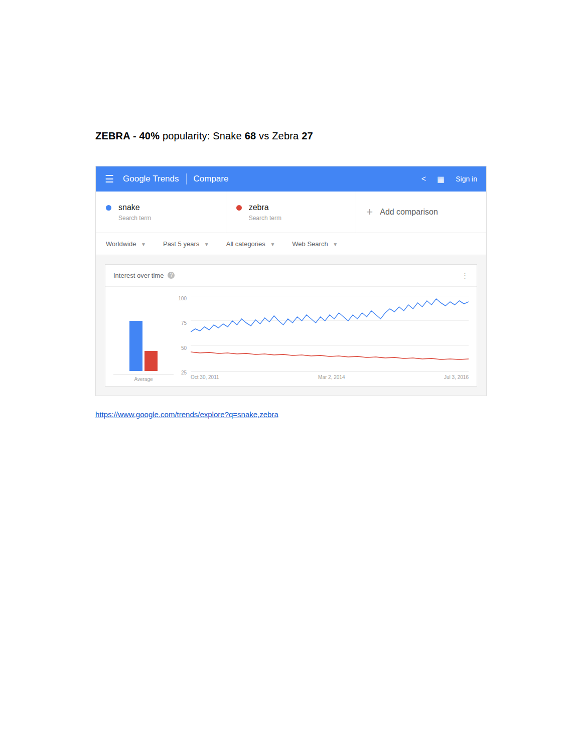ZEBRA - 40% popularity: Snake 68 vs Zebra 27
☰ Google Trends Compare < ▦ Sign in
snake
Search term
zebra
Search term
+ Add comparison
Worldwide ▼ Past 5 years ▼ All categories ▼ Web Search ▼
Interest over time ? ⋮
Average
100
75
50
25
Oct 30, 2011 Mar 2, 2014 Jul 3, 2016
https://www.google.com/trends/explore?q=snake,zebra